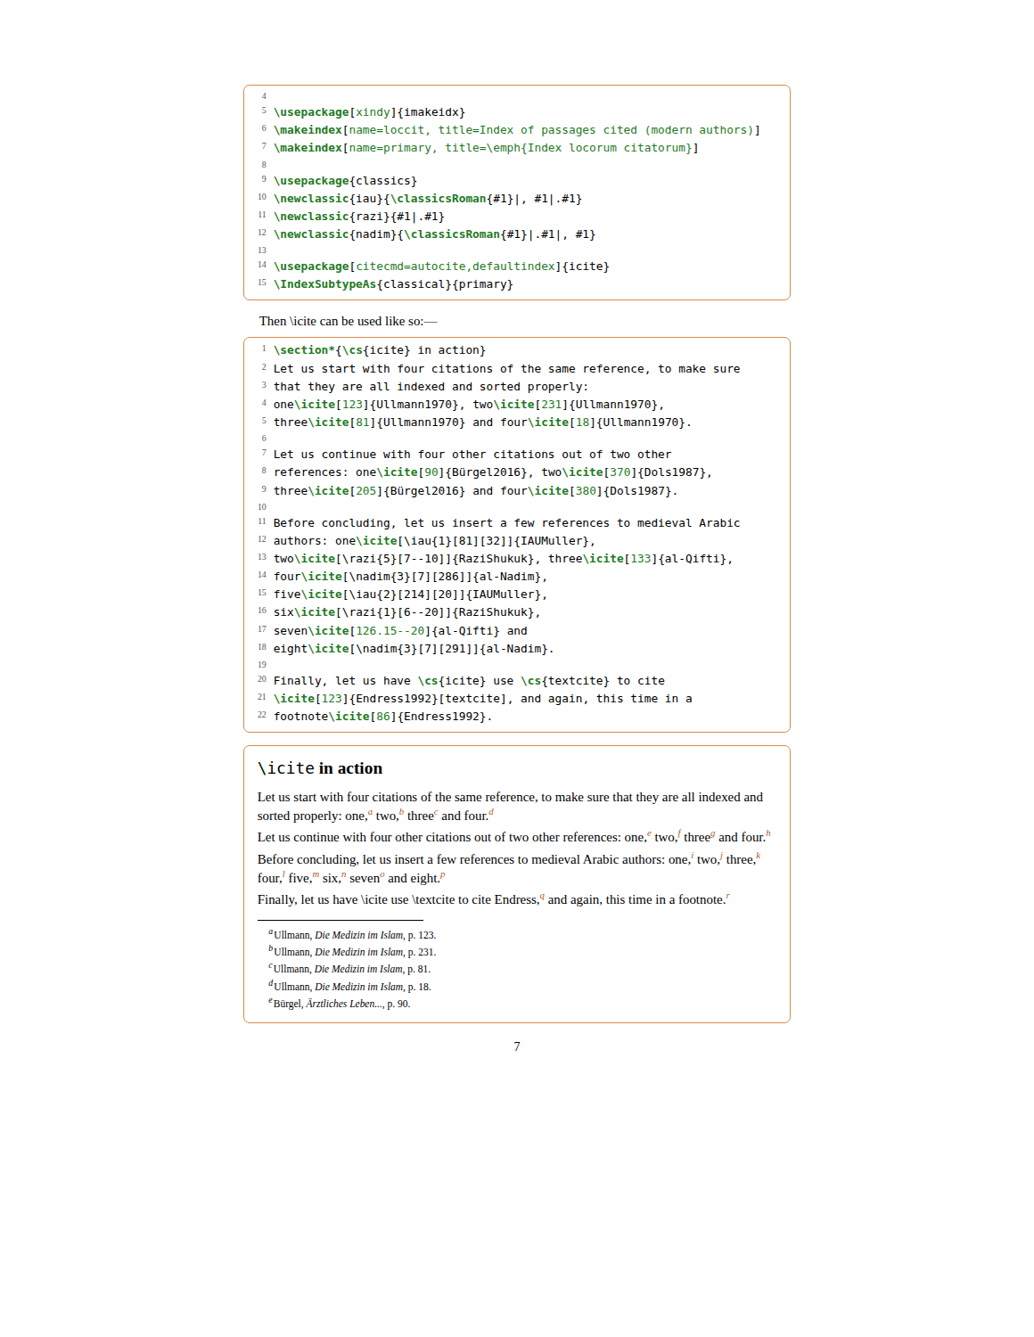| 4 | |
| 5 | \usepackage [ xindy ]{imakeidx} |
| 6 | \makeindex [ name=loccit, title=Index of passages cited (modern authors) ] |
| 7 | \makeindex [ name=primary, title=\emph{Index locorum citatorum} ] |
| 8 | |
| 9 | \usepackage {classics} |
| 10 | \newclassic {iau}{ \classicsRoman {#1}/, #1/.#1} |
| 11 | \newclassic {razi}{#1/.#1} |
| 12 | \newclassic {nadim}{ \classicsRoman {#1}/.#1/, #1} |
| 13 | |
| 14 | \usepackage [ citecmd=autocite,defaultindex ]{icite} |
| 15 | \IndexSubtypeAs {classical}{primary} |
Then \icite can be used like so:—
| 1 | \section* { \cs {icite} in action} |
| 2 | Let us start with four citations of the same reference, to make sure |
| 3 | that they are all indexed and sorted properly: |
| 4 | one \icite [ 123 ]{Ullmann1970}, two \icite [ 231 ]{Ullmann1970}, |
| 5 | three \icite [ 81 ]{Ullmann1970} and four \icite [ 18 ]{Ullmann1970}. |
| 6 | |
| 7 | Let us continue with four other citations out of two other |
| 8 | references: one \icite [ 90 ]{Bürgel2016}, two \icite [ 370 ]{Dols1987}, |
| 9 | three \icite [ 205 ]{Bürgel2016} and four \icite [ 380 ]{Dols1987}. |
| 10 | |
| 11 | Before concluding, let us insert a few references to medieval Arabic |
| 12 | authors: one \icite [\iau{1}[81][32]]{IAUMuller}, |
| 13 | two \icite [\razi{5}[7--10]]{RaziShukuk}, three \icite [ 133 ]{al-Qifti}, |
| 14 | four \icite [\nadim{3}[7][286]]{al-Nadim}, |
| 15 | five \icite [\iau{2}[214][20]]{IAUMuller}, |
| 16 | six \icite [\razi{1}[6--20]]{RaziShukuk}, |
| 17 | seven \icite [ 126.15--20 ]{al-Qifti} and |
| 18 | eight \icite [\nadim{3}[7][291]]{al-Nadim}. |
| 19 | |
| 20 | Finally, let us have \cs {icite} use \cs {textcite} to cite |
| 21 | \icite [ 123 ]{Endress1992}[textcite], and again, this time in a |
| 22 | footnote \icite [ 86 ]{Endress1992}. |
\icite in action
Let us start with four citations of the same reference, to make sure that they are all indexed and sorted properly: one,a two,b threec and four.d
Let us continue with four other citations out of two other references: one,e two,f threeg and four.h
Before concluding, let us insert a few references to medieval Arabic authors: one,i two,j three,k four,l five,m six,n seveno and eight.p
Finally, let us have \icite use \textcite to cite Endress,q and again, this time in a footnote.r
aUllmann, Die Medizin im Islam, p. 123.
bUllmann, Die Medizin im Islam, p. 231.
cUllmann, Die Medizin im Islam, p. 81.
dUllmann, Die Medizin im Islam, p. 18.
eBürgel, Ärztliches Leben..., p. 90.
7